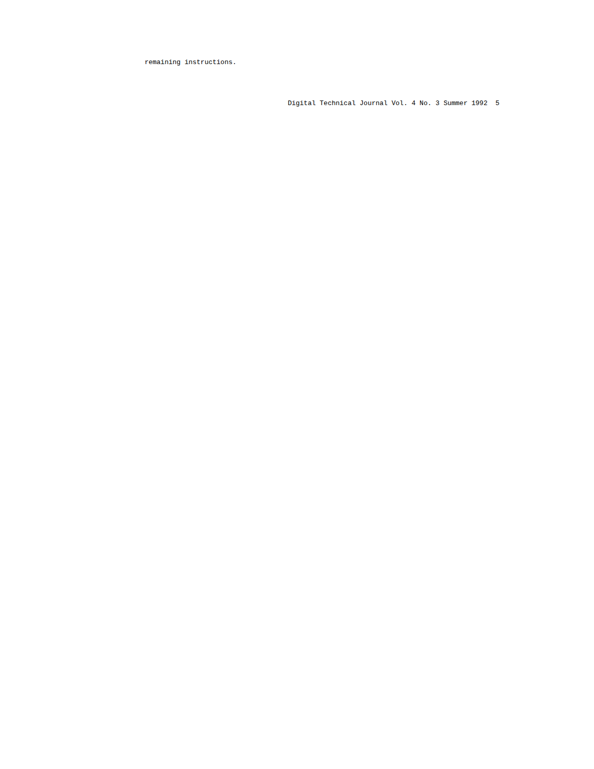remaining instructions.
Digital Technical Journal Vol. 4 No. 3 Summer 1992 5